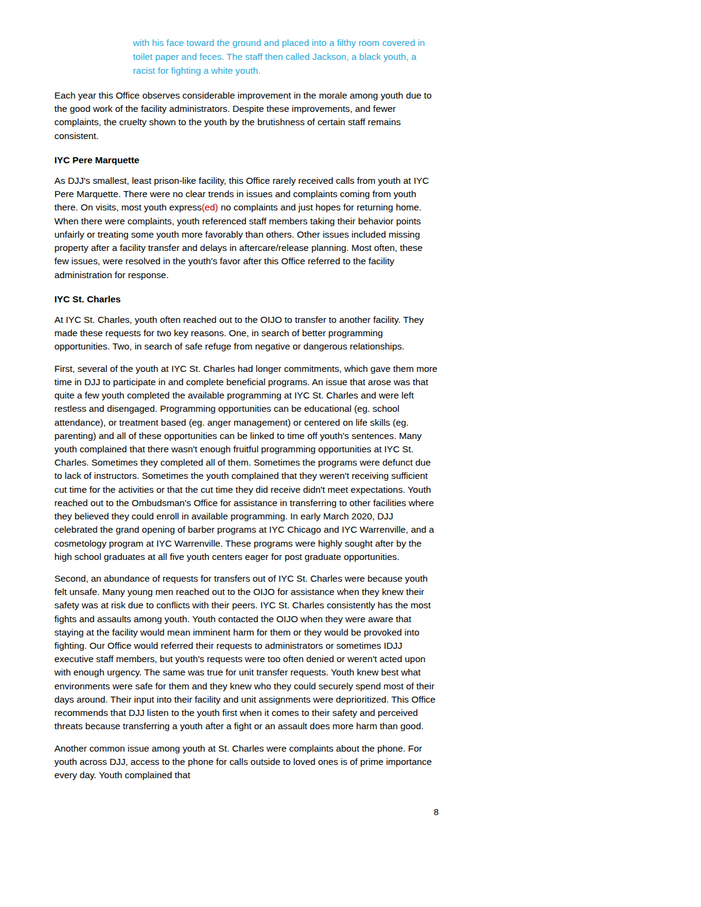with his face toward the ground and placed into a filthy room covered in toilet paper and feces. The staff then called Jackson, a black youth, a racist for fighting a white youth.
Each year this Office observes considerable improvement in the morale among youth due to the good work of the facility administrators. Despite these improvements, and fewer complaints, the cruelty shown to the youth by the brutishness of certain staff remains consistent.
IYC Pere Marquette
As DJJ's smallest, least prison-like facility, this Office rarely received calls from youth at IYC Pere Marquette. There were no clear trends in issues and complaints coming from youth there. On visits, most youth express(ed) no complaints and just hopes for returning home. When there were complaints, youth referenced staff members taking their behavior points unfairly or treating some youth more favorably than others. Other issues included missing property after a facility transfer and delays in aftercare/release planning. Most often, these few issues, were resolved in the youth's favor after this Office referred to the facility administration for response.
IYC St. Charles
At IYC St. Charles, youth often reached out to the OIJO to transfer to another facility. They made these requests for two key reasons. One, in search of better programming opportunities. Two, in search of safe refuge from negative or dangerous relationships.
First, several of the youth at IYC St. Charles had longer commitments, which gave them more time in DJJ to participate in and complete beneficial programs. An issue that arose was that quite a few youth completed the available programming at IYC St. Charles and were left restless and disengaged. Programming opportunities can be educational (eg. school attendance), or treatment based (eg. anger management) or centered on life skills (eg. parenting) and all of these opportunities can be linked to time off youth's sentences. Many youth complained that there wasn't enough fruitful programming opportunities at IYC St. Charles. Sometimes they completed all of them. Sometimes the programs were defunct due to lack of instructors. Sometimes the youth complained that they weren't receiving sufficient cut time for the activities or that the cut time they did receive didn't meet expectations. Youth reached out to the Ombudsman's Office for assistance in transferring to other facilities where they believed they could enroll in available programming. In early March 2020, DJJ celebrated the grand opening of barber programs at IYC Chicago and IYC Warrenville, and a cosmetology program at IYC Warrenville. These programs were highly sought after by the high school graduates at all five youth centers eager for post graduate opportunities.
Second, an abundance of requests for transfers out of IYC St. Charles were because youth felt unsafe. Many young men reached out to the OIJO for assistance when they knew their safety was at risk due to conflicts with their peers. IYC St. Charles consistently has the most fights and assaults among youth. Youth contacted the OIJO when they were aware that staying at the facility would mean imminent harm for them or they would be provoked into fighting. Our Office would referred their requests to administrators or sometimes IDJJ executive staff members, but youth's requests were too often denied or weren't acted upon with enough urgency. The same was true for unit transfer requests. Youth knew best what environments were safe for them and they knew who they could securely spend most of their days around. Their input into their facility and unit assignments were deprioritized. This Office recommends that DJJ listen to the youth first when it comes to their safety and perceived threats because transferring a youth after a fight or an assault does more harm than good.
Another common issue among youth at St. Charles were complaints about the phone. For youth across DJJ, access to the phone for calls outside to loved ones is of prime importance every day. Youth complained that
8